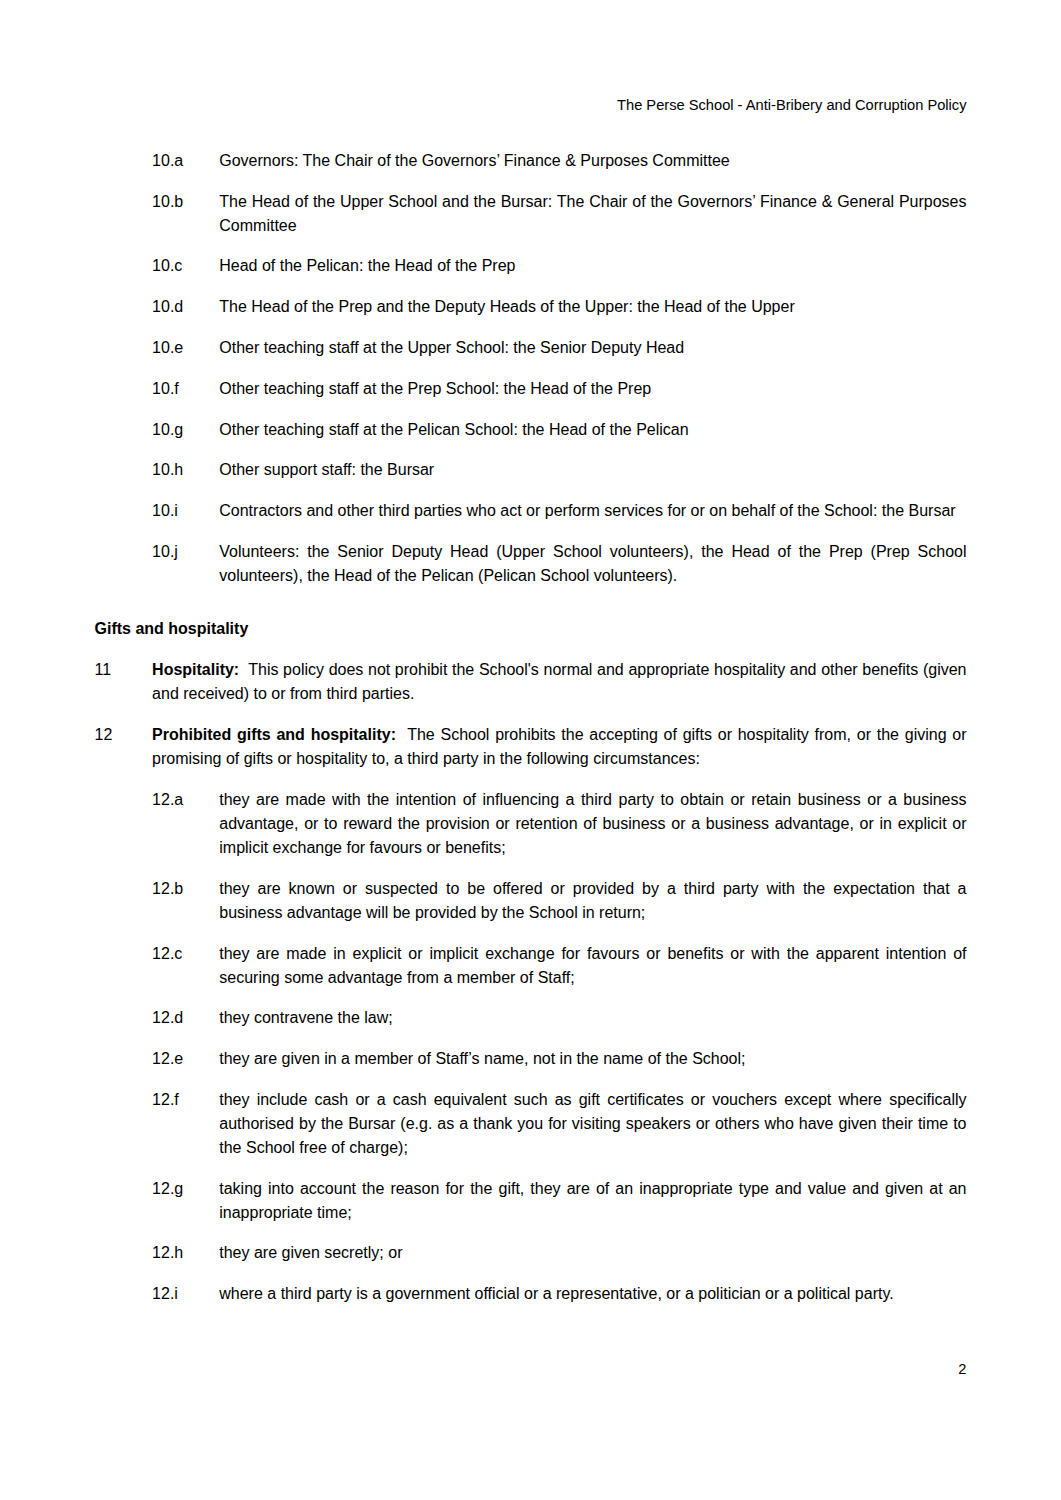The Perse School - Anti-Bribery and Corruption Policy
10.a
Governors: The Chair of the Governors’ Finance & Purposes Committee
10.b
The Head of the Upper School and the Bursar: The Chair of the Governors’ Finance & General Purposes Committee
10.c
Head of the Pelican: the Head of the Prep
10.d
The Head of the Prep and the Deputy Heads of the Upper: the Head of the Upper
10.e
Other teaching staff at the Upper School: the Senior Deputy Head
10.f
Other teaching staff at the Prep School: the Head of the Prep
10.g
Other teaching staff at the Pelican School: the Head of the Pelican
10.h
Other support staff: the Bursar
10.i
Contractors and other third parties who act or perform services for or on behalf of the School: the Bursar
10.j
Volunteers: the Senior Deputy Head (Upper School volunteers), the Head of the Prep (Prep School volunteers), the Head of the Pelican (Pelican School volunteers).
Gifts and hospitality
11
Hospitality: This policy does not prohibit the School's normal and appropriate hospitality and other benefits (given and received) to or from third parties.
12
Prohibited gifts and hospitality: The School prohibits the accepting of gifts or hospitality from, or the giving or promising of gifts or hospitality to, a third party in the following circumstances:
12.a
they are made with the intention of influencing a third party to obtain or retain business or a business advantage, or to reward the provision or retention of business or a business advantage, or in explicit or implicit exchange for favours or benefits;
12.b
they are known or suspected to be offered or provided by a third party with the expectation that a business advantage will be provided by the School in return;
12.c
they are made in explicit or implicit exchange for favours or benefits or with the apparent intention of securing some advantage from a member of Staff;
12.d
they contravene the law;
12.e
they are given in a member of Staff’s name, not in the name of the School;
12.f
they include cash or a cash equivalent such as gift certificates or vouchers except where specifically authorised by the Bursar (e.g. as a thank you for visiting speakers or others who have given their time to the School free of charge);
12.g
taking into account the reason for the gift, they are of an inappropriate type and value and given at an inappropriate time;
12.h
they are given secretly; or
12.i
where a third party is a government official or a representative, or a politician or a political party.
2